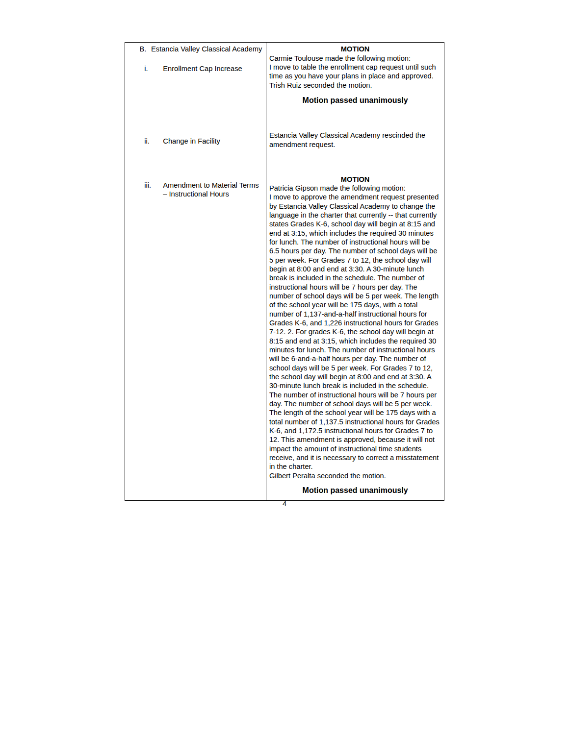| B. Estancia Valley Classical Academy i. Enrollment Cap Increase ii. Change in Facility iii. Amendment to Material Terms – Instructional Hours | MOTION Carmie Toulouse made the following motion: I move to table the enrollment cap request until such time as you have your plans in place and approved. Trish Ruiz seconded the motion. Motion passed unanimously Estancia Valley Classical Academy rescinded the amendment request. MOTION Patricia Gipson made the following motion: I move to approve the amendment request presented by Estancia Valley Classical Academy to change the language in the charter that currently -- that currently states Grades K-6, school day will begin at 8:15 and end at 3:15, which includes the required 30 minutes for lunch. The number of instructional hours will be 6.5 hours per day. The number of school days will be 5 per week. For Grades 7 to 12, the school day will begin at 8:00 and end at 3:30. A 30-minute lunch break is included in the schedule. The number of instructional hours will be 7 hours per day. The number of school days will be 5 per week. The length of the school year will be 175 days, with a total number of 1,137-and-a-half instructional hours for Grades K-6, and 1,226 instructional hours for Grades 7-12. 2. For grades K-6, the school day will begin at 8:15 and end at 3:15, which includes the required 30 minutes for lunch. The number of instructional hours will be 6-and-a-half hours per day. The number of school days will be 5 per week. For Grades 7 to 12, the school day will begin at 8:00 and end at 3:30. A 30-minute lunch break is included in the schedule. The number of instructional hours will be 7 hours per day. The number of school days will be 5 per week. The length of the school year will be 175 days with a total number of 1,137.5 instructional hours for Grades K-6, and 1,172.5 instructional hours for Grades 7 to 12. This amendment is approved, because it will not impact the amount of instructional time students receive, and it is necessary to correct a misstatement in the charter. Gilbert Peralta seconded the motion. Motion passed unanimously |
4